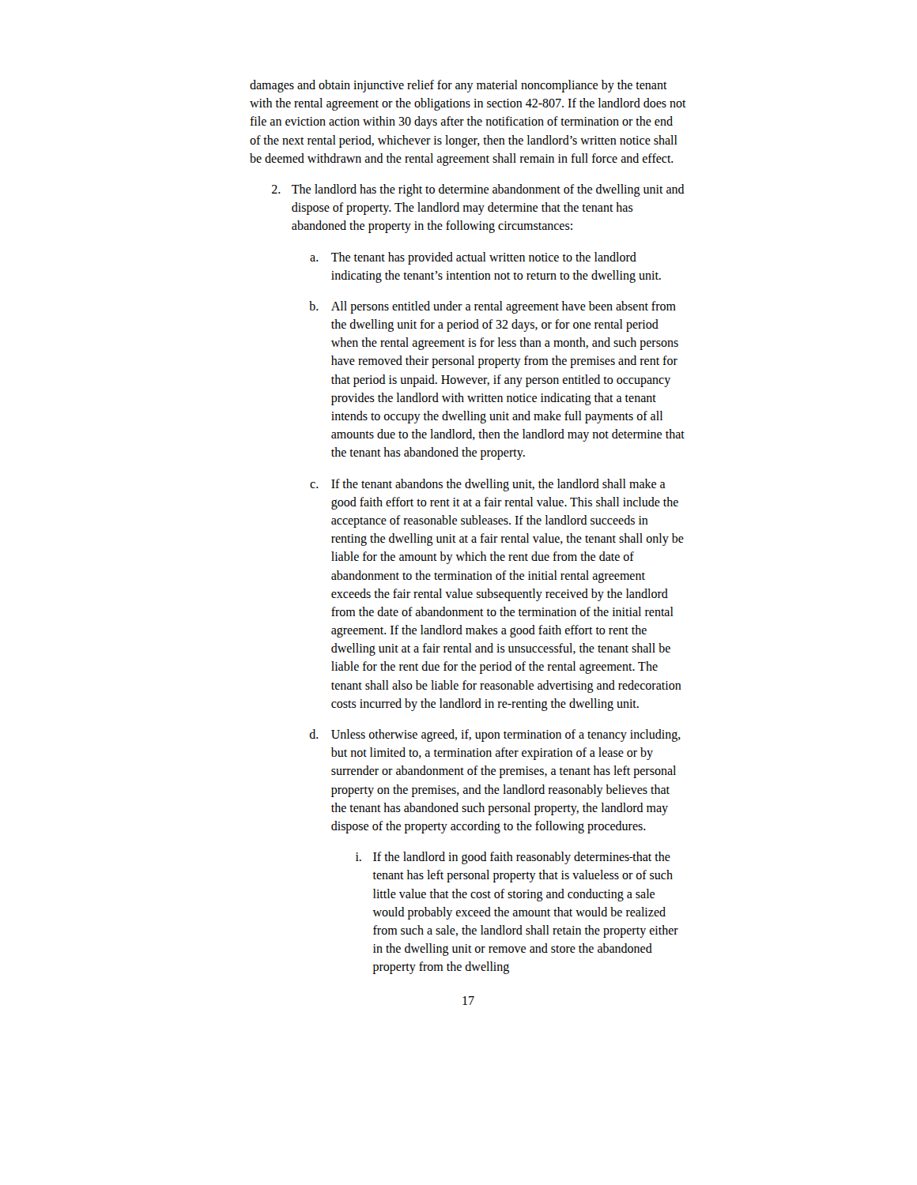damages and obtain injunctive relief for any material noncompliance by the tenant with the rental agreement or the obligations in section 42-807. If the landlord does not file an eviction action within 30 days after the notification of termination or the end of the next rental period, whichever is longer, then the landlord’s written notice shall be deemed withdrawn and the rental agreement shall remain in full force and effect.
The landlord has the right to determine abandonment of the dwelling unit and dispose of property. The landlord may determine that the tenant has abandoned the property in the following circumstances:
The tenant has provided actual written notice to the landlord indicating the tenant’s intention not to return to the dwelling unit.
All persons entitled under a rental agreement have been absent from the dwelling unit for a period of 32 days, or for one rental period when the rental agreement is for less than a month, and such persons have removed their personal property from the premises and rent for that period is unpaid. However, if any person entitled to occupancy provides the landlord with written notice indicating that a tenant intends to occupy the dwelling unit and make full payments of all amounts due to the landlord, then the landlord may not determine that the tenant has abandoned the property.
If the tenant abandons the dwelling unit, the landlord shall make a good faith effort to rent it at a fair rental value. This shall include the acceptance of reasonable subleases. If the landlord succeeds in renting the dwelling unit at a fair rental value, the tenant shall only be liable for the amount by which the rent due from the date of abandonment to the termination of the initial rental agreement exceeds the fair rental value subsequently received by the landlord from the date of abandonment to the termination of the initial rental agreement. If the landlord makes a good faith effort to rent the dwelling unit at a fair rental and is unsuccessful, the tenant shall be liable for the rent due for the period of the rental agreement. The tenant shall also be liable for reasonable advertising and redecoration costs incurred by the landlord in re-renting the dwelling unit.
Unless otherwise agreed, if, upon termination of a tenancy including, but not limited to, a termination after expiration of a lease or by surrender or abandonment of the premises, a tenant has left personal property on the premises, and the landlord reasonably believes that the tenant has abandoned such personal property, the landlord may dispose of the property according to the following procedures.
If the landlord in good faith reasonably determines that the tenant has left personal property that is valueless or of such little value that the cost of storing and conducting a sale would probably exceed the amount that would be realized from such a sale, the landlord shall retain the property either in the dwelling unit or remove and store the abandoned property from the dwelling
17